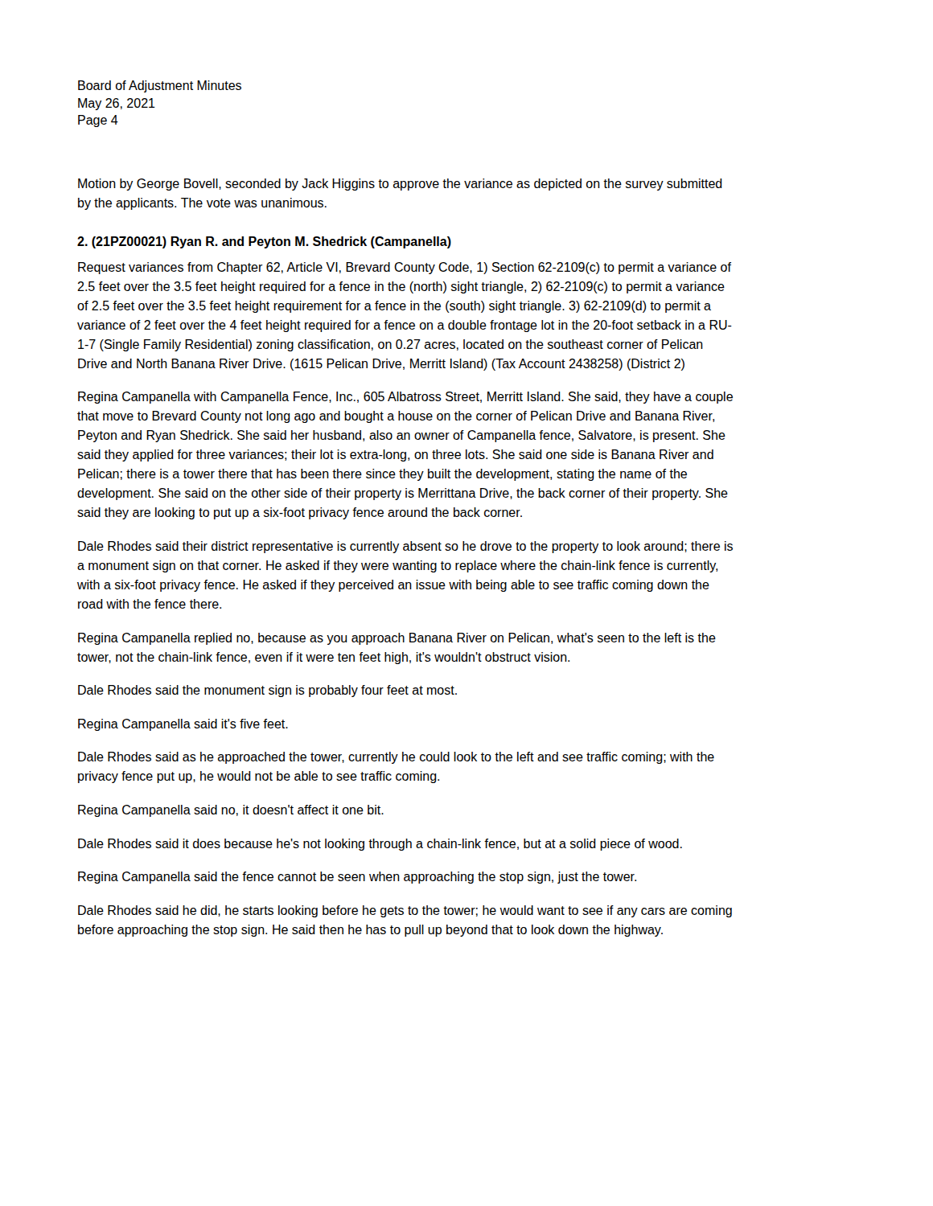Board of Adjustment Minutes
May 26, 2021
Page 4
Motion by George Bovell, seconded by Jack Higgins to approve the variance as depicted on the survey submitted by the applicants. The vote was unanimous.
2. (21PZ00021) Ryan R. and Peyton M. Shedrick (Campanella)
Request variances from Chapter 62, Article VI, Brevard County Code, 1) Section 62-2109(c) to permit a variance of 2.5 feet over the 3.5 feet height required for a fence in the (north) sight triangle, 2) 62-2109(c) to permit a variance of 2.5 feet over the 3.5 feet height requirement for a fence in the (south) sight triangle. 3) 62-2109(d) to permit a variance of 2 feet over the 4 feet height required for a fence on a double frontage lot in the 20-foot setback in a RU-1-7 (Single Family Residential) zoning classification, on 0.27 acres, located on the southeast corner of Pelican Drive and North Banana River Drive. (1615 Pelican Drive, Merritt Island) (Tax Account 2438258) (District 2)
Regina Campanella with Campanella Fence, Inc., 605 Albatross Street, Merritt Island. She said, they have a couple that move to Brevard County not long ago and bought a house on the corner of Pelican Drive and Banana River, Peyton and Ryan Shedrick. She said her husband, also an owner of Campanella fence, Salvatore, is present. She said they applied for three variances; their lot is extra-long, on three lots. She said one side is Banana River and Pelican; there is a tower there that has been there since they built the development, stating the name of the development. She said on the other side of their property is Merrittana Drive, the back corner of their property. She said they are looking to put up a six-foot privacy fence around the back corner.
Dale Rhodes said their district representative is currently absent so he drove to the property to look around; there is a monument sign on that corner. He asked if they were wanting to replace where the chain-link fence is currently, with a six-foot privacy fence. He asked if they perceived an issue with being able to see traffic coming down the road with the fence there.
Regina Campanella replied no, because as you approach Banana River on Pelican, what's seen to the left is the tower, not the chain-link fence, even if it were ten feet high, it's wouldn't obstruct vision.
Dale Rhodes said the monument sign is probably four feet at most.
Regina Campanella said it's five feet.
Dale Rhodes said as he approached the tower, currently he could look to the left and see traffic coming; with the privacy fence put up, he would not be able to see traffic coming.
Regina Campanella said no, it doesn't affect it one bit.
Dale Rhodes said it does because he's not looking through a chain-link fence, but at a solid piece of wood.
Regina Campanella said the fence cannot be seen when approaching the stop sign, just the tower.
Dale Rhodes said he did, he starts looking before he gets to the tower; he would want to see if any cars are coming before approaching the stop sign. He said then he has to pull up beyond that to look down the highway.